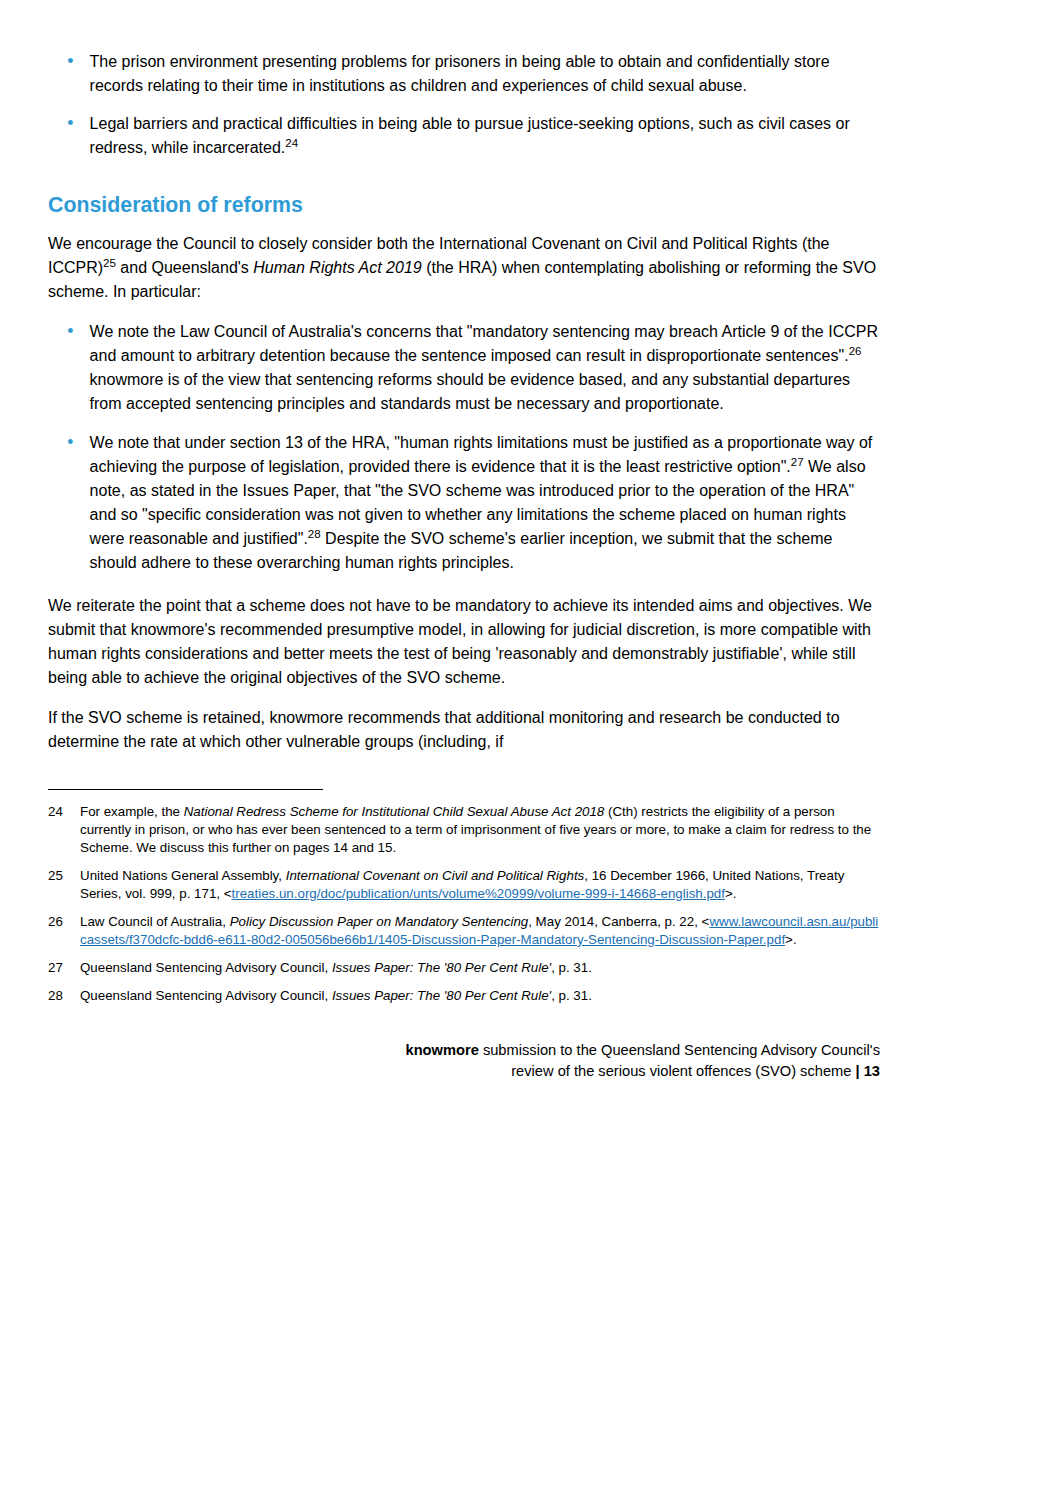The prison environment presenting problems for prisoners in being able to obtain and confidentially store records relating to their time in institutions as children and experiences of child sexual abuse.
Legal barriers and practical difficulties in being able to pursue justice-seeking options, such as civil cases or redress, while incarcerated.24
Consideration of reforms
We encourage the Council to closely consider both the International Covenant on Civil and Political Rights (the ICCPR)25 and Queensland's Human Rights Act 2019 (the HRA) when contemplating abolishing or reforming the SVO scheme. In particular:
We note the Law Council of Australia's concerns that "mandatory sentencing may breach Article 9 of the ICCPR and amount to arbitrary detention because the sentence imposed can result in disproportionate sentences".26 knowmore is of the view that sentencing reforms should be evidence based, and any substantial departures from accepted sentencing principles and standards must be necessary and proportionate.
We note that under section 13 of the HRA, "human rights limitations must be justified as a proportionate way of achieving the purpose of legislation, provided there is evidence that it is the least restrictive option".27 We also note, as stated in the Issues Paper, that "the SVO scheme was introduced prior to the operation of the HRA" and so "specific consideration was not given to whether any limitations the scheme placed on human rights were reasonable and justified".28 Despite the SVO scheme's earlier inception, we submit that the scheme should adhere to these overarching human rights principles.
We reiterate the point that a scheme does not have to be mandatory to achieve its intended aims and objectives. We submit that knowmore's recommended presumptive model, in allowing for judicial discretion, is more compatible with human rights considerations and better meets the test of being 'reasonably and demonstrably justifiable', while still being able to achieve the original objectives of the SVO scheme.
If the SVO scheme is retained, knowmore recommends that additional monitoring and research be conducted to determine the rate at which other vulnerable groups (including, if
24 For example, the National Redress Scheme for Institutional Child Sexual Abuse Act 2018 (Cth) restricts the eligibility of a person currently in prison, or who has ever been sentenced to a term of imprisonment of five years or more, to make a claim for redress to the Scheme. We discuss this further on pages 14 and 15.
25 United Nations General Assembly, International Covenant on Civil and Political Rights, 16 December 1966, United Nations, Treaty Series, vol. 999, p. 171, <treaties.un.org/doc/publication/unts/volume%20999/volume-999-i-14668-english.pdf>.
26 Law Council of Australia, Policy Discussion Paper on Mandatory Sentencing, May 2014, Canberra, p. 22, <www.lawcouncil.asn.au/publicassets/f370dcfc-bdd6-e611-80d2-005056be66b1/1405-Discussion-Paper-Mandatory-Sentencing-Discussion-Paper.pdf>.
27 Queensland Sentencing Advisory Council, Issues Paper: The '80 Per Cent Rule', p. 31.
28 Queensland Sentencing Advisory Council, Issues Paper: The '80 Per Cent Rule', p. 31.
knowmore submission to the Queensland Sentencing Advisory Council's
review of the serious violent offences (SVO) scheme | 13